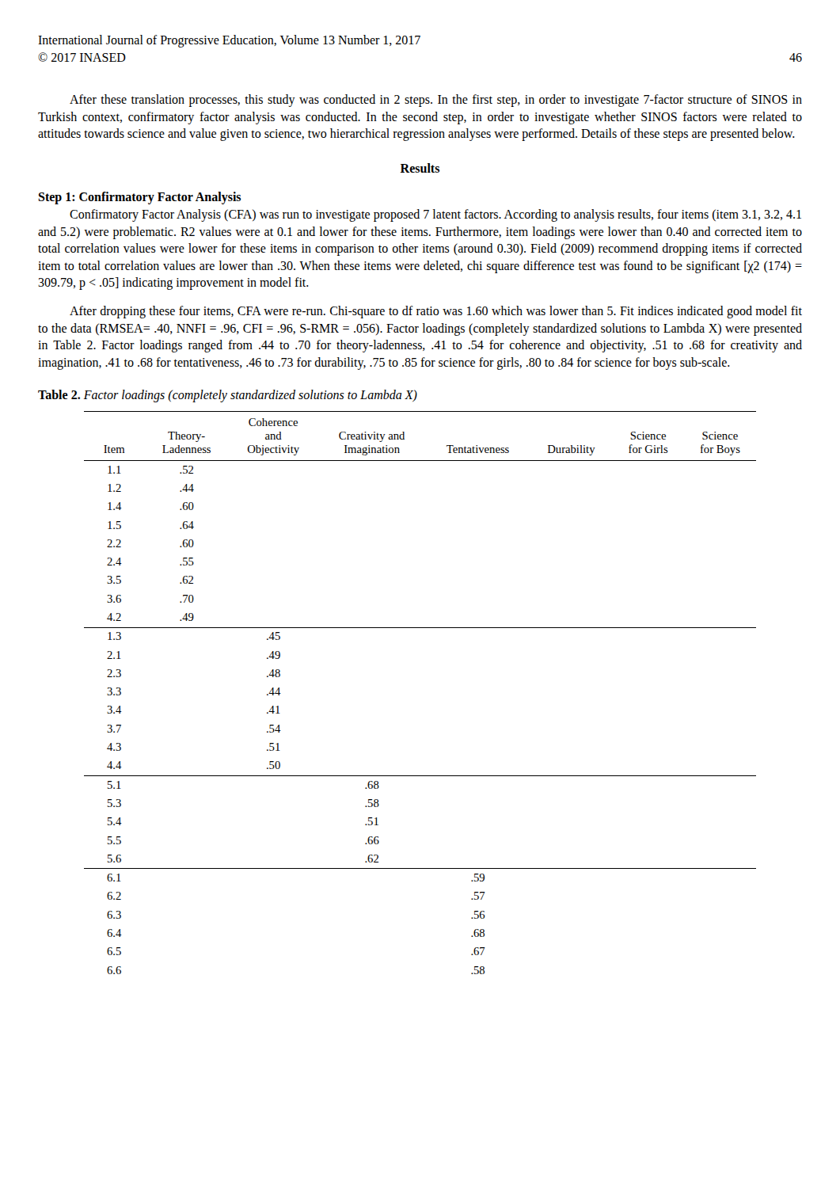International Journal of Progressive Education, Volume 13 Number 1, 2017
© 2017 INASED
46
After these translation processes, this study was conducted in 2 steps. In the first step, in order to investigate 7-factor structure of SINOS in Turkish context, confirmatory factor analysis was conducted. In the second step, in order to investigate whether SINOS factors were related to attitudes towards science and value given to science, two hierarchical regression analyses were performed. Details of these steps are presented below.
Results
Step 1: Confirmatory Factor Analysis
Confirmatory Factor Analysis (CFA) was run to investigate proposed 7 latent factors. According to analysis results, four items (item 3.1, 3.2, 4.1 and 5.2) were problematic. R2 values were at 0.1 and lower for these items. Furthermore, item loadings were lower than 0.40 and corrected item to total correlation values were lower for these items in comparison to other items (around 0.30). Field (2009) recommend dropping items if corrected item to total correlation values are lower than .30. When these items were deleted, chi square difference test was found to be significant [χ2 (174) = 309.79, p < .05] indicating improvement in model fit.
After dropping these four items, CFA were re-run. Chi-square to df ratio was 1.60 which was lower than 5. Fit indices indicated good model fit to the data (RMSEA= .40, NNFI = .96, CFI = .96, S-RMR = .056). Factor loadings (completely standardized solutions to Lambda X) were presented in Table 2. Factor loadings ranged from .44 to .70 for theory-ladenness, .41 to .54 for coherence and objectivity, .51 to .68 for creativity and imagination, .41 to .68 for tentativeness, .46 to .73 for durability, .75 to .85 for science for girls, .80 to .84 for science for boys sub-scale.
Table 2. Factor loadings (completely standardized solutions to Lambda X)
| Item | Theory- Ladenness | Coherence and Objectivity | Creativity and Imagination | Tentativeness | Durability | Science for Girls | Science for Boys |
| --- | --- | --- | --- | --- | --- | --- | --- |
| 1.1 | .52 | | | | | | |
| 1.2 | .44 | | | | | | |
| 1.4 | .60 | | | | | | |
| 1.5 | .64 | | | | | | |
| 2.2 | .60 | | | | | | |
| 2.4 | .55 | | | | | | |
| 3.5 | .62 | | | | | | |
| 3.6 | .70 | | | | | | |
| 4.2 | .49 | | | | | | |
| 1.3 | | .45 | | | | | |
| 2.1 | | .49 | | | | | |
| 2.3 | | .48 | | | | | |
| 3.3 | | .44 | | | | | |
| 3.4 | | .41 | | | | | |
| 3.7 | | .54 | | | | | |
| 4.3 | | .51 | | | | | |
| 4.4 | | .50 | | | | | |
| 5.1 | | | .68 | | | | |
| 5.3 | | | .58 | | | | |
| 5.4 | | | .51 | | | | |
| 5.5 | | | .66 | | | | |
| 5.6 | | | .62 | | | | |
| 6.1 | | | | .59 | | | |
| 6.2 | | | | .57 | | | |
| 6.3 | | | | .56 | | | |
| 6.4 | | | | .68 | | | |
| 6.5 | | | | .67 | | | |
| 6.6 | | | | .58 | | | |